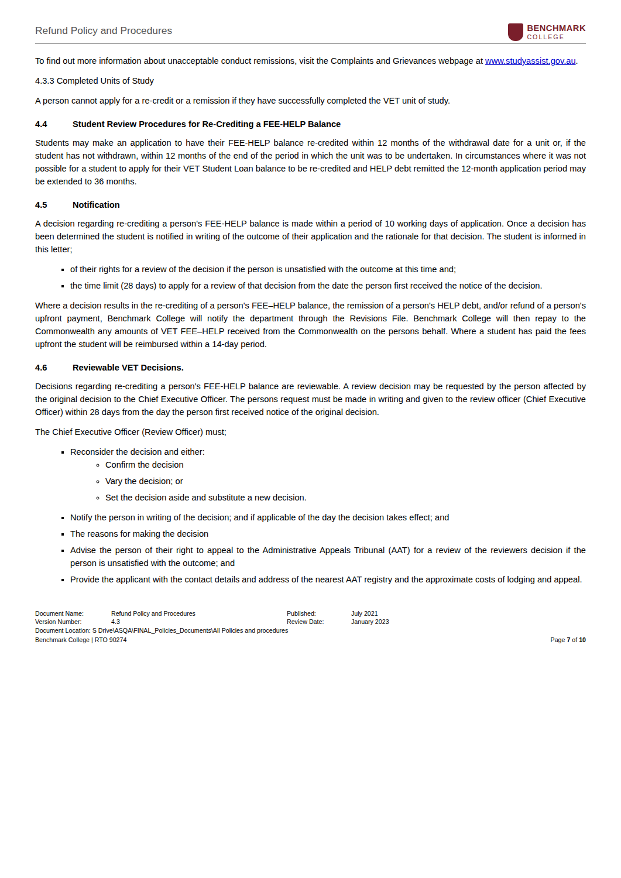Refund Policy and Procedures
BENCHMARK
COLLEGE
To find out more information about unacceptable conduct remissions, visit the Complaints and Grievances webpage at www.studyassist.gov.au.
4.3.3 Completed Units of Study
A person cannot apply for a re-credit or a remission if they have successfully completed the VET unit of study.
4.4 Student Review Procedures for Re-Crediting a FEE-HELP Balance
Students may make an application to have their FEE-HELP balance re-credited within 12 months of the withdrawal date for a unit or, if the student has not withdrawn, within 12 months of the end of the period in which the unit was to be undertaken. In circumstances where it was not possible for a student to apply for their VET Student Loan balance to be re-credited and HELP debt remitted the 12-month application period may be extended to 36 months.
4.5 Notification
A decision regarding re-crediting a person's FEE-HELP balance is made within a period of 10 working days of application. Once a decision has been determined the student is notified in writing of the outcome of their application and the rationale for that decision. The student is informed in this letter;
of their rights for a review of the decision if the person is unsatisfied with the outcome at this time and;
the time limit (28 days) to apply for a review of that decision from the date the person first received the notice of the decision.
Where a decision results in the re-crediting of a person's FEE–HELP balance, the remission of a person's HELP debt, and/or refund of a person's upfront payment, Benchmark College will notify the department through the Revisions File. Benchmark College will then repay to the Commonwealth any amounts of VET FEE–HELP received from the Commonwealth on the persons behalf. Where a student has paid the fees upfront the student will be reimbursed within a 14-day period.
4.6 Reviewable VET Decisions.
Decisions regarding re-crediting a person's FEE-HELP balance are reviewable. A review decision may be requested by the person affected by the original decision to the Chief Executive Officer. The persons request must be made in writing and given to the review officer (Chief Executive Officer) within 28 days from the day the person first received notice of the original decision.
The Chief Executive Officer (Review Officer) must;
Reconsider the decision and either:
Confirm the decision
Vary the decision; or
Set the decision aside and substitute a new decision.
Notify the person in writing of the decision; and if applicable of the day the decision takes effect; and
The reasons for making the decision
Advise the person of their right to appeal to the Administrative Appeals Tribunal (AAT) for a review of the reviewers decision if the person is unsatisfied with the outcome; and
Provide the applicant with the contact details and address of the nearest AAT registry and the approximate costs of lodging and appeal.
Document Name:
Refund Policy and Procedures
Published:
July 2021
Version Number:
4.3
Review Date:
January 2023
Document Location: S Drive\ASQA\FINAL_Policies_Documents\All Policies and procedures
Benchmark College | RTO 90274
Page 7 of 10